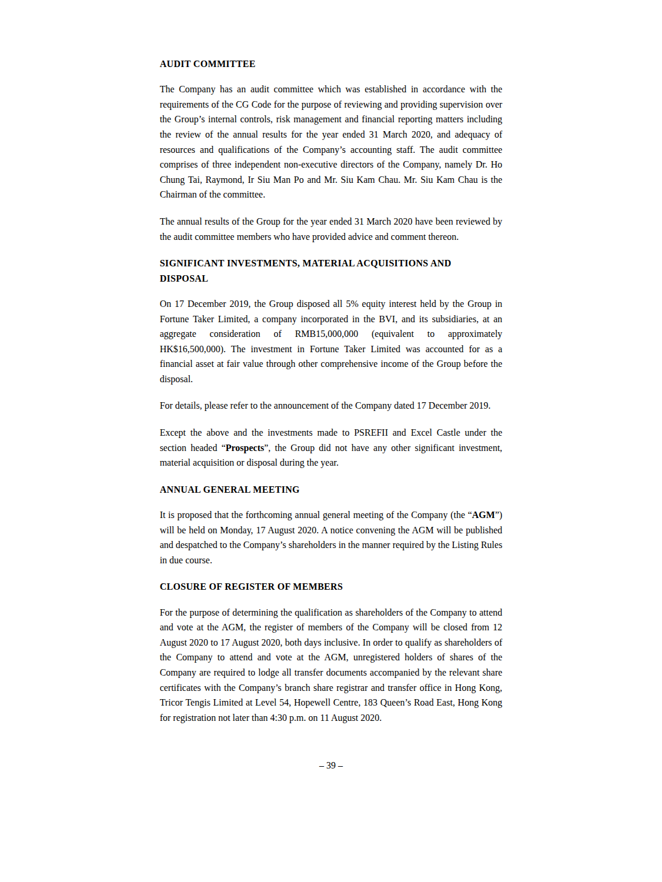AUDIT COMMITTEE
The Company has an audit committee which was established in accordance with the requirements of the CG Code for the purpose of reviewing and providing supervision over the Group’s internal controls, risk management and financial reporting matters including the review of the annual results for the year ended 31 March 2020, and adequacy of resources and qualifications of the Company’s accounting staff. The audit committee comprises of three independent non-executive directors of the Company, namely Dr. Ho Chung Tai, Raymond, Ir Siu Man Po and Mr. Siu Kam Chau. Mr. Siu Kam Chau is the Chairman of the committee.
The annual results of the Group for the year ended 31 March 2020 have been reviewed by the audit committee members who have provided advice and comment thereon.
SIGNIFICANT INVESTMENTS, MATERIAL ACQUISITIONS AND DISPOSAL
On 17 December 2019, the Group disposed all 5% equity interest held by the Group in Fortune Taker Limited, a company incorporated in the BVI, and its subsidiaries, at an aggregate consideration of RMB15,000,000 (equivalent to approximately HK$16,500,000). The investment in Fortune Taker Limited was accounted for as a financial asset at fair value through other comprehensive income of the Group before the disposal.
For details, please refer to the announcement of the Company dated 17 December 2019.
Except the above and the investments made to PSREFII and Excel Castle under the section headed “Prospects”, the Group did not have any other significant investment, material acquisition or disposal during the year.
ANNUAL GENERAL MEETING
It is proposed that the forthcoming annual general meeting of the Company (the “AGM”) will be held on Monday, 17 August 2020. A notice convening the AGM will be published and despatched to the Company’s shareholders in the manner required by the Listing Rules in due course.
CLOSURE OF REGISTER OF MEMBERS
For the purpose of determining the qualification as shareholders of the Company to attend and vote at the AGM, the register of members of the Company will be closed from 12 August 2020 to 17 August 2020, both days inclusive. In order to qualify as shareholders of the Company to attend and vote at the AGM, unregistered holders of shares of the Company are required to lodge all transfer documents accompanied by the relevant share certificates with the Company’s branch share registrar and transfer office in Hong Kong, Tricor Tengis Limited at Level 54, Hopewell Centre, 183 Queen’s Road East, Hong Kong for registration not later than 4:30 p.m. on 11 August 2020.
– 39 –